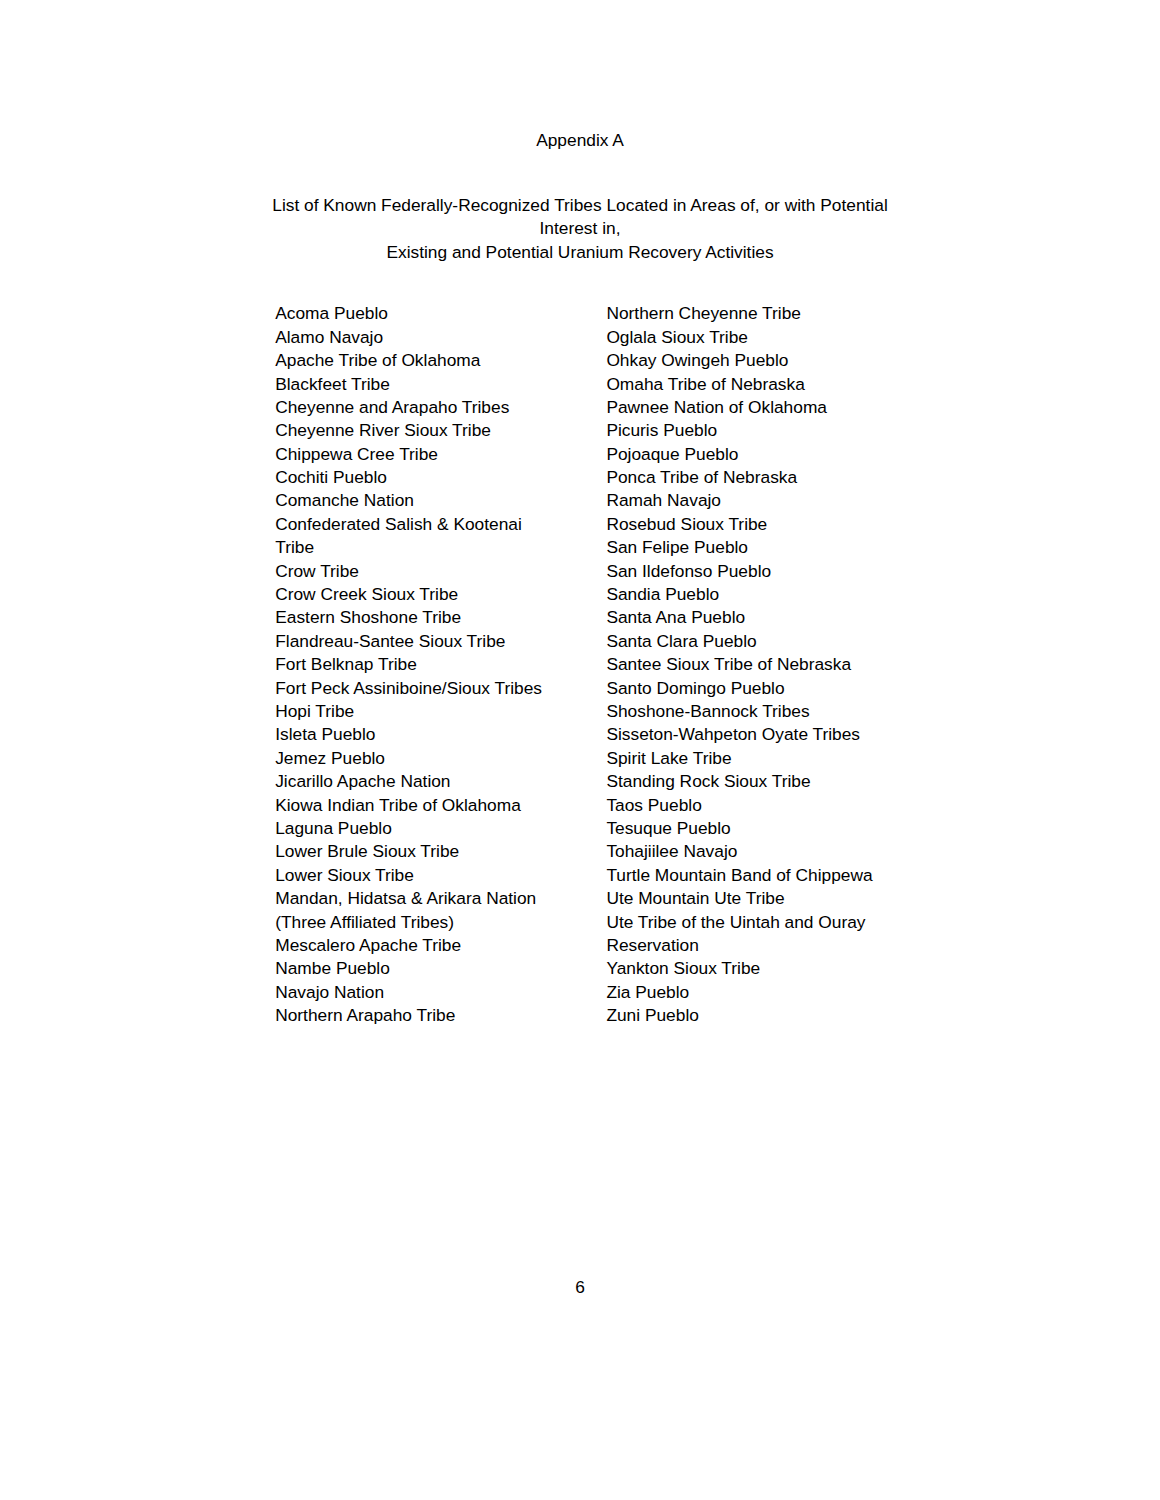Appendix A
List of Known Federally-Recognized Tribes Located in Areas of, or with Potential Interest in,
Existing and Potential Uranium Recovery Activities
Acoma Pueblo
Alamo Navajo
Apache Tribe of Oklahoma
Blackfeet Tribe
Cheyenne and Arapaho Tribes
Cheyenne River Sioux Tribe
Chippewa Cree Tribe
Cochiti Pueblo
Comanche Nation
Confederated Salish & Kootenai
Tribe
Crow Tribe
Crow Creek Sioux Tribe
Eastern Shoshone Tribe
Flandreau-Santee Sioux Tribe
Fort Belknap Tribe
Fort Peck Assiniboine/Sioux Tribes
Hopi Tribe
Isleta Pueblo
Jemez Pueblo
Jicarillo Apache Nation
Kiowa Indian Tribe of Oklahoma
Laguna Pueblo
Lower Brule Sioux Tribe
Lower Sioux Tribe
Mandan, Hidatsa & Arikara Nation
(Three Affiliated Tribes)
Mescalero Apache Tribe
Nambe Pueblo
Navajo Nation
Northern Arapaho Tribe
Northern Cheyenne Tribe
Oglala Sioux Tribe
Ohkay Owingeh Pueblo
Omaha Tribe of Nebraska
Pawnee Nation of Oklahoma
Picuris Pueblo
Pojoaque Pueblo
Ponca Tribe of Nebraska
Ramah Navajo
Rosebud Sioux Tribe
San Felipe Pueblo
San Ildefonso Pueblo
Sandia Pueblo
Santa Ana Pueblo
Santa Clara Pueblo
Santee Sioux Tribe of Nebraska
Santo Domingo Pueblo
Shoshone-Bannock Tribes
Sisseton-Wahpeton Oyate Tribes
Spirit Lake Tribe
Standing Rock Sioux Tribe
Taos Pueblo
Tesuque Pueblo
Tohajiilee Navajo
Turtle Mountain Band of Chippewa
Ute Mountain Ute Tribe
Ute Tribe of the Uintah and Ouray
Reservation
Yankton Sioux Tribe
Zia Pueblo
Zuni Pueblo
6